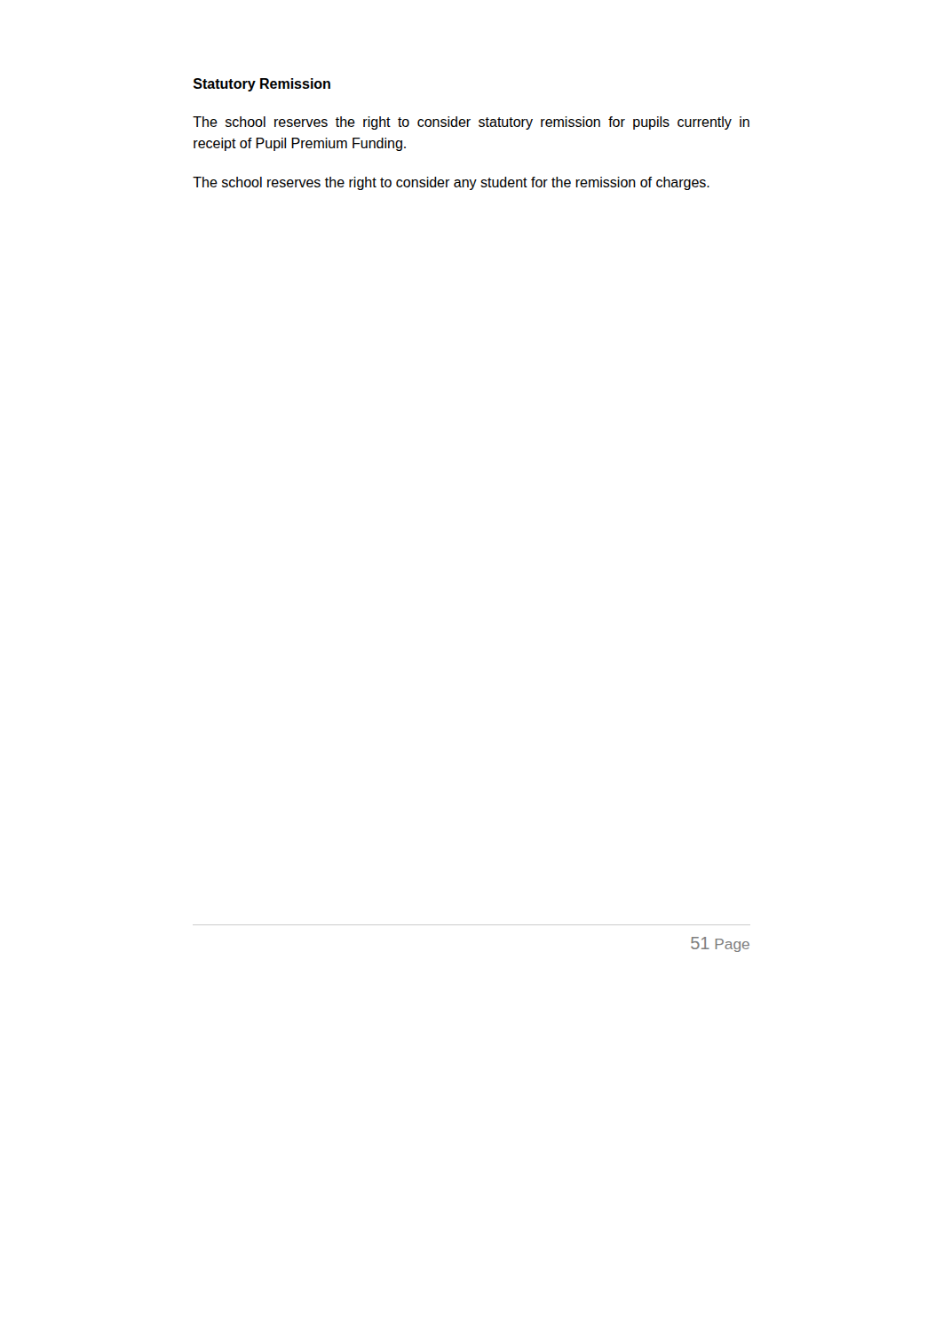Statutory Remission
The school reserves the right to consider statutory remission for pupils currently in receipt of Pupil Premium Funding.
The school reserves the right to consider any student for the remission of charges.
51 Page